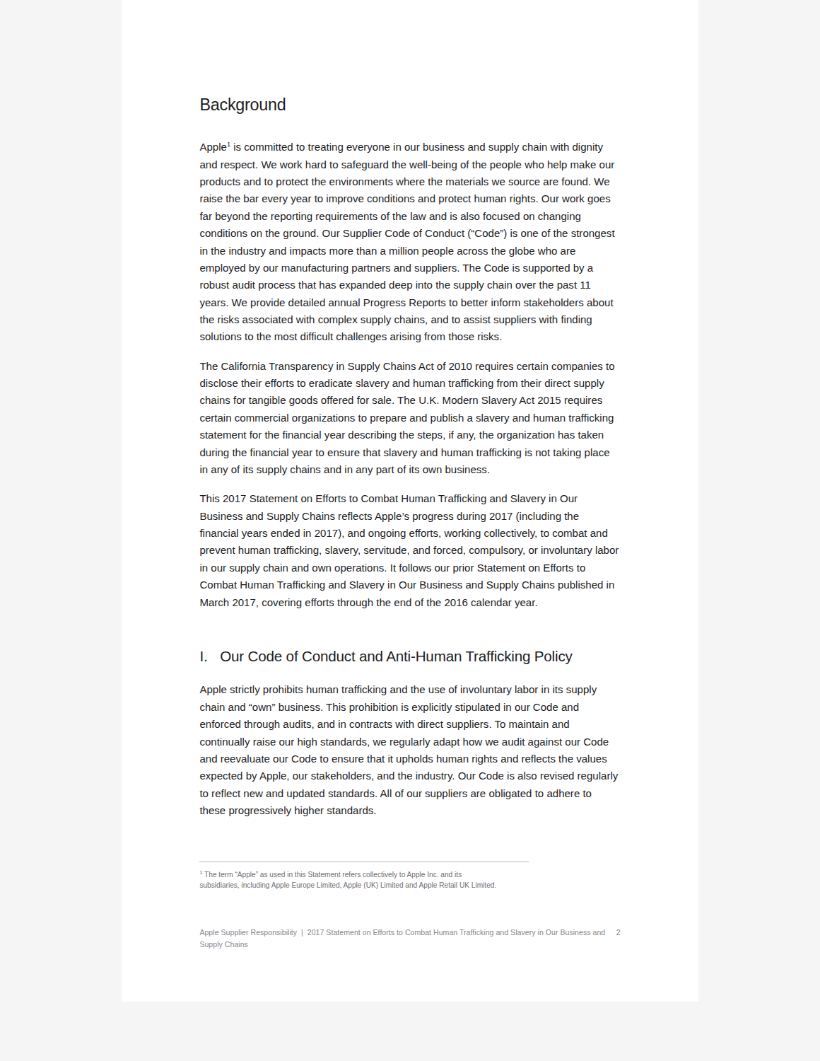Background
Apple1 is committed to treating everyone in our business and supply chain with dignity and respect. We work hard to safeguard the well-being of the people who help make our products and to protect the environments where the materials we source are found. We raise the bar every year to improve conditions and protect human rights. Our work goes far beyond the reporting requirements of the law and is also focused on changing conditions on the ground. Our Supplier Code of Conduct (“Code”) is one of the strongest in the industry and impacts more than a million people across the globe who are employed by our manufacturing partners and suppliers. The Code is supported by a robust audit process that has expanded deep into the supply chain over the past 11 years. We provide detailed annual Progress Reports to better inform stakeholders about the risks associated with complex supply chains, and to assist suppliers with finding solutions to the most difficult challenges arising from those risks.
The California Transparency in Supply Chains Act of 2010 requires certain companies to disclose their efforts to eradicate slavery and human trafficking from their direct supply chains for tangible goods offered for sale. The U.K. Modern Slavery Act 2015 requires certain commercial organizations to prepare and publish a slavery and human trafficking statement for the financial year describing the steps, if any, the organization has taken during the financial year to ensure that slavery and human trafficking is not taking place in any of its supply chains and in any part of its own business.
This 2017 Statement on Efforts to Combat Human Trafficking and Slavery in Our Business and Supply Chains reflects Apple’s progress during 2017 (including the financial years ended in 2017), and ongoing efforts, working collectively, to combat and prevent human trafficking, slavery, servitude, and forced, compulsory, or involuntary labor in our supply chain and own operations. It follows our prior Statement on Efforts to Combat Human Trafficking and Slavery in Our Business and Supply Chains published in March 2017, covering efforts through the end of the 2016 calendar year.
I. Our Code of Conduct and Anti-Human Trafficking Policy
Apple strictly prohibits human trafficking and the use of involuntary labor in its supply chain and “own” business. This prohibition is explicitly stipulated in our Code and enforced through audits, and in contracts with direct suppliers. To maintain and continually raise our high standards, we regularly adapt how we audit against our Code and reevaluate our Code to ensure that it upholds human rights and reflects the values expected by Apple, our stakeholders, and the industry. Our Code is also revised regularly to reflect new and updated standards. All of our suppliers are obligated to adhere to these progressively higher standards.
1 The term “Apple” as used in this Statement refers collectively to Apple Inc. and its
subsidiaries, including Apple Europe Limited, Apple (UK) Limited and Apple Retail UK Limited.
Apple Supplier Responsibility | 2017 Statement on Efforts to Combat Human Trafficking and Slavery in Our Business and Supply Chains 2